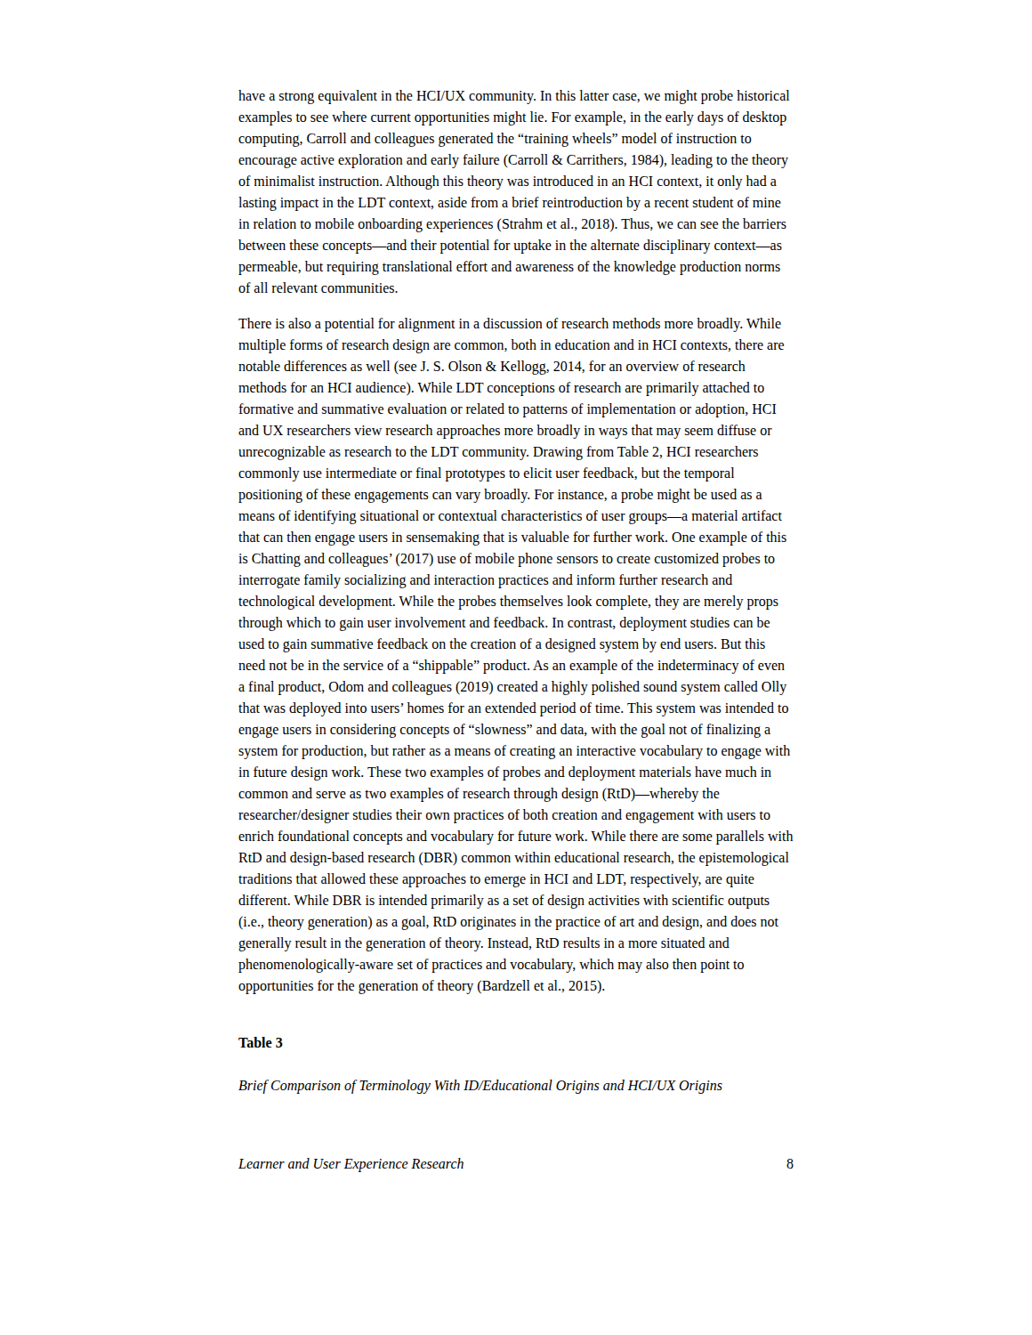have a strong equivalent in the HCI/UX community. In this latter case, we might probe historical examples to see where current opportunities might lie. For example, in the early days of desktop computing, Carroll and colleagues generated the “training wheels” model of instruction to encourage active exploration and early failure (Carroll & Carrithers, 1984), leading to the theory of minimalist instruction. Although this theory was introduced in an HCI context, it only had a lasting impact in the LDT context, aside from a brief reintroduction by a recent student of mine in relation to mobile onboarding experiences (Strahm et al., 2018). Thus, we can see the barriers between these concepts—and their potential for uptake in the alternate disciplinary context—as permeable, but requiring translational effort and awareness of the knowledge production norms of all relevant communities.
There is also a potential for alignment in a discussion of research methods more broadly. While multiple forms of research design are common, both in education and in HCI contexts, there are notable differences as well (see J. S. Olson & Kellogg, 2014, for an overview of research methods for an HCI audience). While LDT conceptions of research are primarily attached to formative and summative evaluation or related to patterns of implementation or adoption, HCI and UX researchers view research approaches more broadly in ways that may seem diffuse or unrecognizable as research to the LDT community. Drawing from Table 2, HCI researchers commonly use intermediate or final prototypes to elicit user feedback, but the temporal positioning of these engagements can vary broadly. For instance, a probe might be used as a means of identifying situational or contextual characteristics of user groups—a material artifact that can then engage users in sensemaking that is valuable for further work. One example of this is Chatting and colleagues’ (2017) use of mobile phone sensors to create customized probes to interrogate family socializing and interaction practices and inform further research and technological development. While the probes themselves look complete, they are merely props through which to gain user involvement and feedback. In contrast, deployment studies can be used to gain summative feedback on the creation of a designed system by end users. But this need not be in the service of a “shippable” product. As an example of the indeterminacy of even a final product, Odom and colleagues (2019) created a highly polished sound system called Olly that was deployed into users’ homes for an extended period of time. This system was intended to engage users in considering concepts of “slowness” and data, with the goal not of finalizing a system for production, but rather as a means of creating an interactive vocabulary to engage with in future design work. These two examples of probes and deployment materials have much in common and serve as two examples of research through design (RtD)—whereby the researcher/designer studies their own practices of both creation and engagement with users to enrich foundational concepts and vocabulary for future work. While there are some parallels with RtD and design-based research (DBR) common within educational research, the epistemological traditions that allowed these approaches to emerge in HCI and LDT, respectively, are quite different. While DBR is intended primarily as a set of design activities with scientific outputs (i.e., theory generation) as a goal, RtD originates in the practice of art and design, and does not generally result in the generation of theory. Instead, RtD results in a more situated and phenomenologically-aware set of practices and vocabulary, which may also then point to opportunities for the generation of theory (Bardzell et al., 2015).
Table 3
Brief Comparison of Terminology With ID/Educational Origins and HCI/UX Origins
Learner and User Experience Research 8